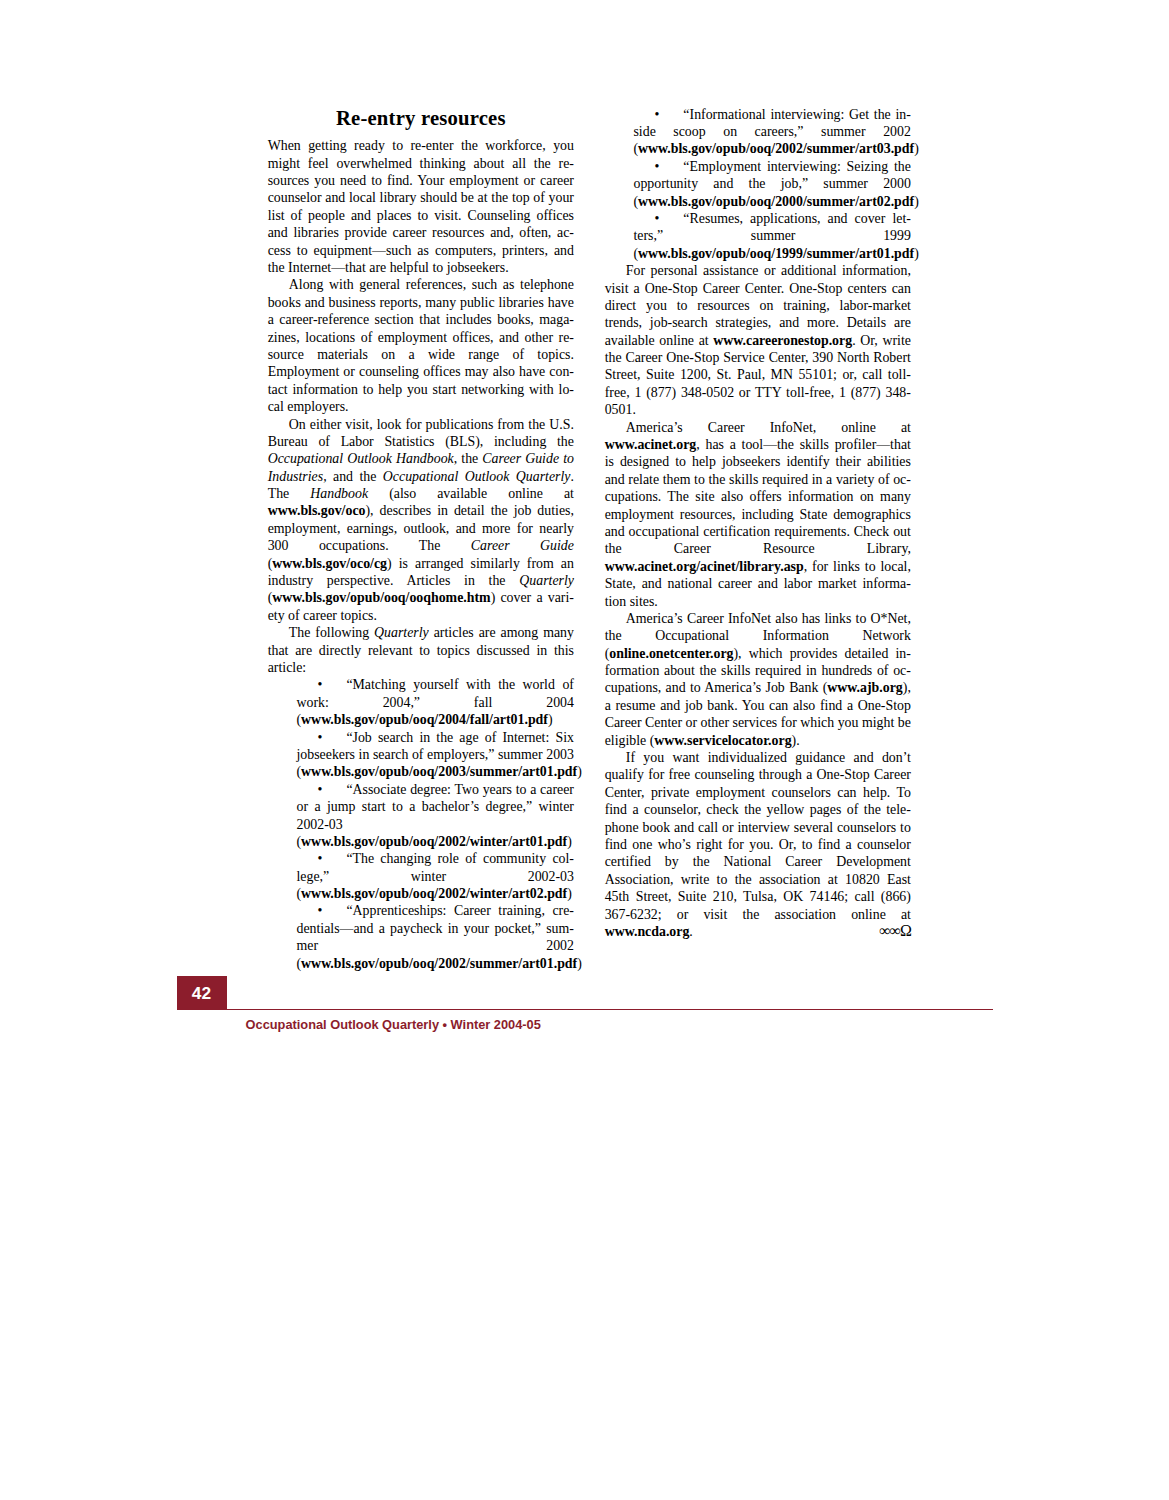Re-entry resources
When getting ready to re-enter the workforce, you might feel overwhelmed thinking about all the resources you need to find. Your employment or career counselor and local library should be at the top of your list of people and places to visit. Counseling offices and libraries provide career resources and, often, access to equipment—such as computers, printers, and the Internet—that are helpful to jobseekers.
Along with general references, such as telephone books and business reports, many public libraries have a career-reference section that includes books, magazines, locations of employment offices, and other resource materials on a wide range of topics. Employment or counseling offices may also have contact information to help you start networking with local employers.
On either visit, look for publications from the U.S. Bureau of Labor Statistics (BLS), including the Occupational Outlook Handbook, the Career Guide to Industries, and the Occupational Outlook Quarterly. The Handbook (also available online at www.bls.gov/oco), describes in detail the job duties, employment, earnings, outlook, and more for nearly 300 occupations. The Career Guide (www.bls.gov/oco/cg) is arranged similarly from an industry perspective. Articles in the Quarterly (www.bls.gov/opub/ooq/ooqhome.htm) cover a variety of career topics.
The following Quarterly articles are among many that are directly relevant to topics discussed in this article:
•“Matching yourself with the world of work: 2004,” fall 2004 (www.bls.gov/opub/ooq/2004/fall/art01.pdf)
•“Job search in the age of Internet: Six jobseekers in search of employers,” summer 2003 (www.bls.gov/opub/ooq/2003/summer/art01.pdf)
•“Associate degree: Two years to a career or a jump start to a bachelor’s degree,” winter 2002-03 (www.bls.gov/opub/ooq/2002/winter/art01.pdf)
•“The changing role of community college,” winter 2002-03 (www.bls.gov/opub/ooq/2002/winter/art02.pdf)
•“Apprenticeships: Career training, credentials—and a paycheck in your pocket,” summer 2002 (www.bls.gov/opub/ooq/2002/summer/art01.pdf)
•“Informational interviewing: Get the inside scoop on careers,” summer 2002 (www.bls.gov/opub/ooq/2002/summer/art03.pdf)
•“Employment interviewing: Seizing the opportunity and the job,” summer 2000 (www.bls.gov/opub/ooq/2000/summer/art02.pdf)
•“Resumes, applications, and cover letters,” summer 1999 (www.bls.gov/opub/ooq/1999/summer/art01.pdf)
For personal assistance or additional information, visit a One-Stop Career Center. One-Stop centers can direct you to resources on training, labor-market trends, job-search strategies, and more. Details are available online at www.careeronestop.org. Or, write the Career One-Stop Service Center, 390 North Robert Street, Suite 1200, St. Paul, MN 55101; or, call toll-free, 1 (877) 348-0502 or TTY toll-free, 1 (877) 348-0501.
America’s Career InfoNet, online at www.acinet.org, has a tool—the skills profiler—that is designed to help jobseekers identify their abilities and relate them to the skills required in a variety of occupations. The site also offers information on many employment resources, including State demographics and occupational certification requirements. Check out the Career Resource Library, www.acinet.org/acinet/library.asp, for links to local, State, and national career and labor market information sites.
America’s Career InfoNet also has links to O*Net, the Occupational Information Network (online.onetcenter.org), which provides detailed information about the skills required in hundreds of occupations, and to America’s Job Bank (www.ajb.org), a resume and job bank. You can also find a One-Stop Career Center or other services for which you might be eligible (www.servicelocator.org).
If you want individualized guidance and don’t qualify for free counseling through a One-Stop Career Center, private employment counselors can help. To find a counselor, check the yellow pages of the telephone book and call or interview several counselors to find one who’s right for you. Or, to find a counselor certified by the National Career Development Association, write to the association at 10820 East 45th Street, Suite 210, Tulsa, OK 74146; call (866) 367-6232; or visit the association online at www.ncda.org.∞∞Ω
42
Occupational Outlook Quarterly • Winter 2004-05